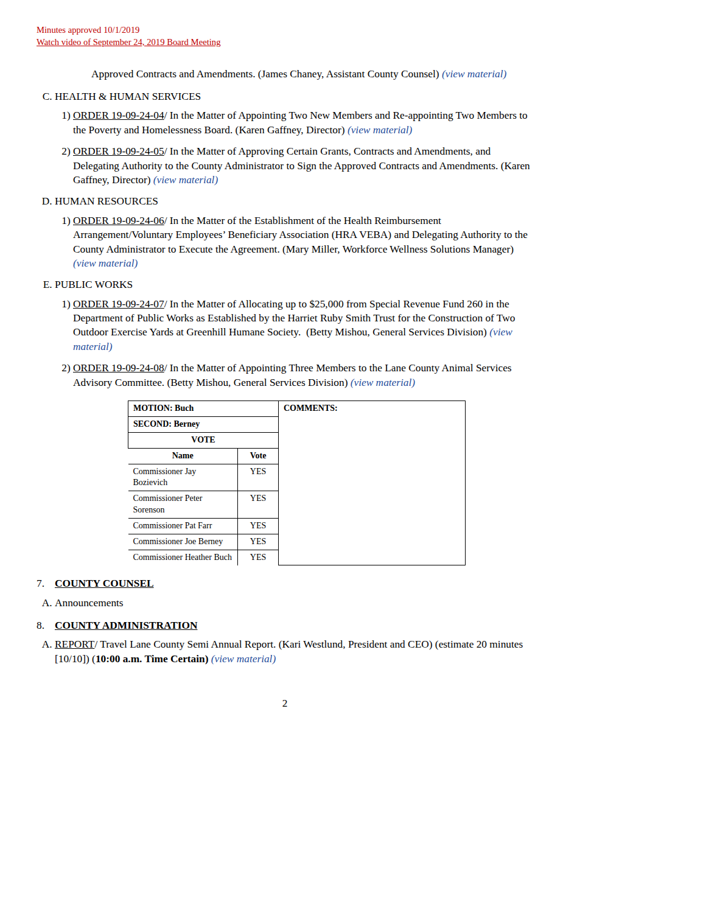Minutes approved 10/1/2019
Watch video of September 24, 2019 Board Meeting
Approved Contracts and Amendments. (James Chaney, Assistant County Counsel) (view material)
HEALTH & HUMAN SERVICES
ORDER 19-09-24-04/ In the Matter of Appointing Two New Members and Re-appointing Two Members to the Poverty and Homelessness Board. (Karen Gaffney, Director) (view material)
ORDER 19-09-24-05/ In the Matter of Approving Certain Grants, Contracts and Amendments, and Delegating Authority to the County Administrator to Sign the Approved Contracts and Amendments. (Karen Gaffney, Director) (view material)
HUMAN RESOURCES
ORDER 19-09-24-06/ In the Matter of the Establishment of the Health Reimbursement Arrangement/Voluntary Employees’ Beneficiary Association (HRA VEBA) and Delegating Authority to the County Administrator to Execute the Agreement. (Mary Miller, Workforce Wellness Solutions Manager) (view material)
PUBLIC WORKS
ORDER 19-09-24-07/ In the Matter of Allocating up to $25,000 from Special Revenue Fund 260 in the Department of Public Works as Established by the Harriet Ruby Smith Trust for the Construction of Two Outdoor Exercise Yards at Greenhill Humane Society. (Betty Mishou, General Services Division) (view material)
ORDER 19-09-24-08/ In the Matter of Appointing Three Members to the Lane County Animal Services Advisory Committee. (Betty Mishou, General Services Division) (view material)
| MOTION: Buch | COMMENTS: |
| SECOND: Berney |
| VOTE |
| / Name / Vote / / Commissioner Jay Bozievich / YES / / Commissioner Peter Sorenson / YES / / Commissioner Pat Farr / YES / / Commissioner Joe Berney / YES / / Commissioner Heather Buch / YES / |
7. County Counsel
Announcements
8. County Administration
REPORT/ Travel Lane County Semi Annual Report. (Kari Westlund, President and CEO) (estimate 20 minutes [10/10]) (10:00 a.m. Time Certain) (view material)
2